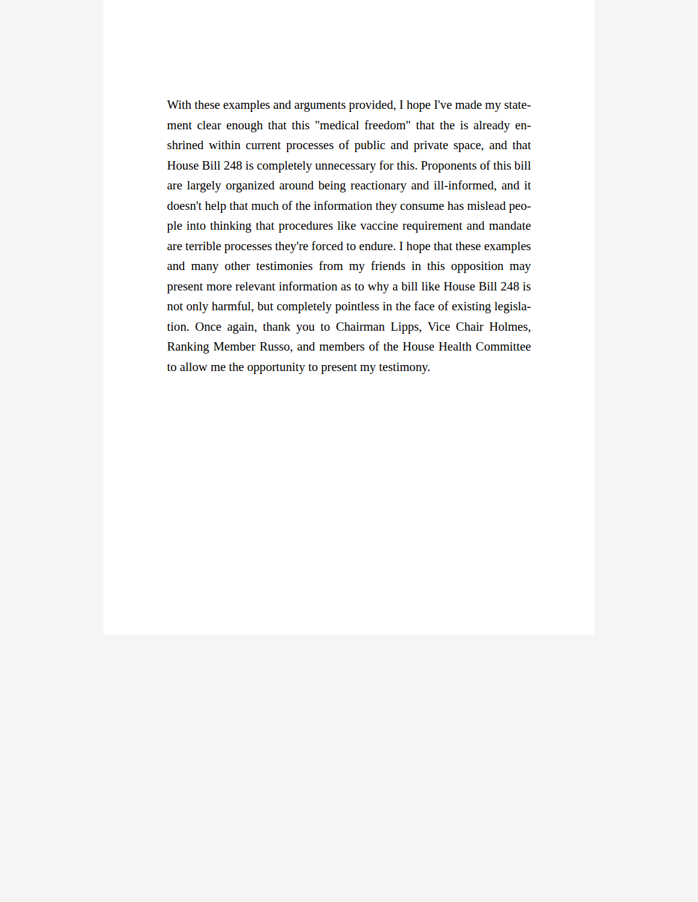With these examples and arguments provided, I hope I've made my statement clear enough that this "medical freedom" that the is already enshrined within current processes of public and private space, and that House Bill 248 is completely unnecessary for this. Proponents of this bill are largely organized around being reactionary and ill-informed, and it doesn't help that much of the information they consume has mislead people into thinking that procedures like vaccine requirement and mandate are terrible processes they're forced to endure. I hope that these examples and many other testimonies from my friends in this opposition may present more relevant information as to why a bill like House Bill 248 is not only harmful, but completely pointless in the face of existing legislation. Once again, thank you to Chairman Lipps, Vice Chair Holmes, Ranking Member Russo, and members of the House Health Committee to allow me the opportunity to present my testimony.